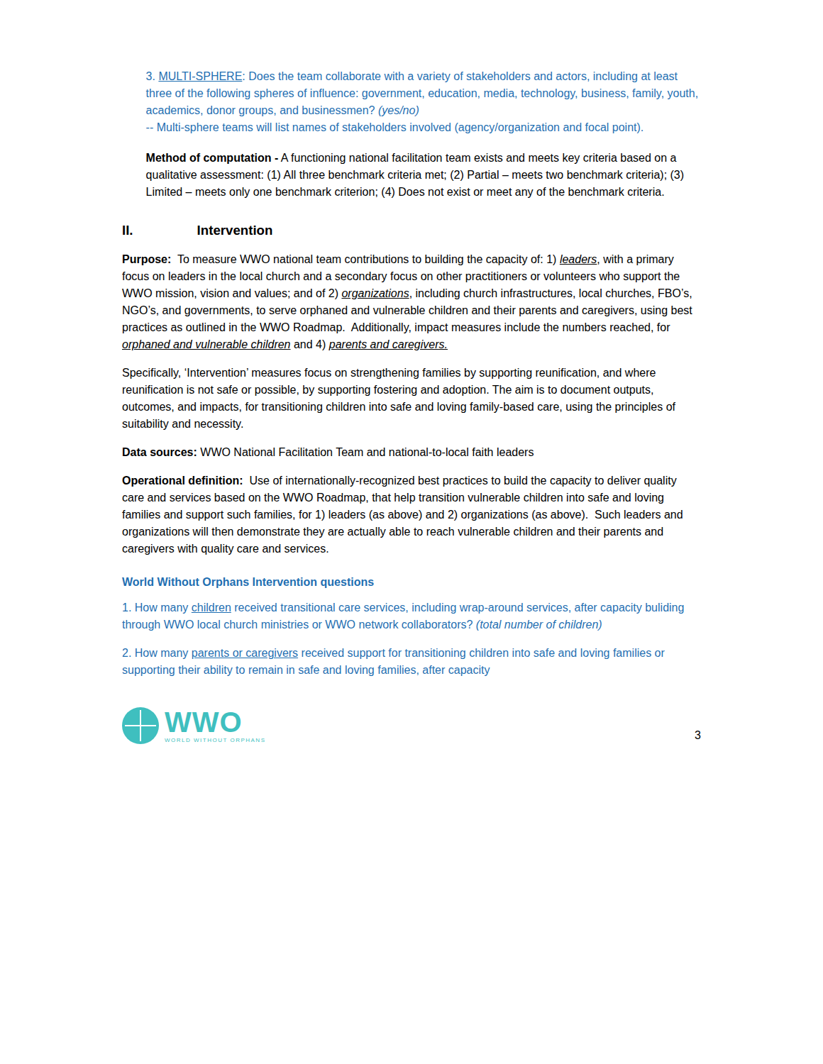3. MULTI-SPHERE: Does the team collaborate with a variety of stakeholders and actors, including at least three of the following spheres of influence: government, education, media, technology, business, family, youth, academics, donor groups, and businessmen? (yes/no)
-- Multi-sphere teams will list names of stakeholders involved (agency/organization and focal point).
Method of computation - A functioning national facilitation team exists and meets key criteria based on a qualitative assessment: (1) All three benchmark criteria met; (2) Partial – meets two benchmark criteria); (3) Limited – meets only one benchmark criterion; (4) Does not exist or meet any of the benchmark criteria.
II. Intervention
Purpose: To measure WWO national team contributions to building the capacity of: 1) leaders, with a primary focus on leaders in the local church and a secondary focus on other practitioners or volunteers who support the WWO mission, vision and values; and of 2) organizations, including church infrastructures, local churches, FBO’s, NGO’s, and governments, to serve orphaned and vulnerable children and their parents and caregivers, using best practices as outlined in the WWO Roadmap. Additionally, impact measures include the numbers reached, for orphaned and vulnerable children and 4) parents and caregivers.
Specifically, ‘Intervention’ measures focus on strengthening families by supporting reunification, and where reunification is not safe or possible, by supporting fostering and adoption. The aim is to document outputs, outcomes, and impacts, for transitioning children into safe and loving family-based care, using the principles of suitability and necessity.
Data sources: WWO National Facilitation Team and national-to-local faith leaders
Operational definition: Use of internationally-recognized best practices to build the capacity to deliver quality care and services based on the WWO Roadmap, that help transition vulnerable children into safe and loving families and support such families, for 1) leaders (as above) and 2) organizations (as above). Such leaders and organizations will then demonstrate they are actually able to reach vulnerable children and their parents and caregivers with quality care and services.
World Without Orphans Intervention questions
1. How many children received transitional care services, including wrap-around services, after capacity buliding through WWO local church ministries or WWO network collaborators? (total number of children)
2. How many parents or caregivers received support for transitioning children into safe and loving families or supporting their ability to remain in safe and loving families, after capacity
WWO
WORLD WITHOUT ORPHANS
3